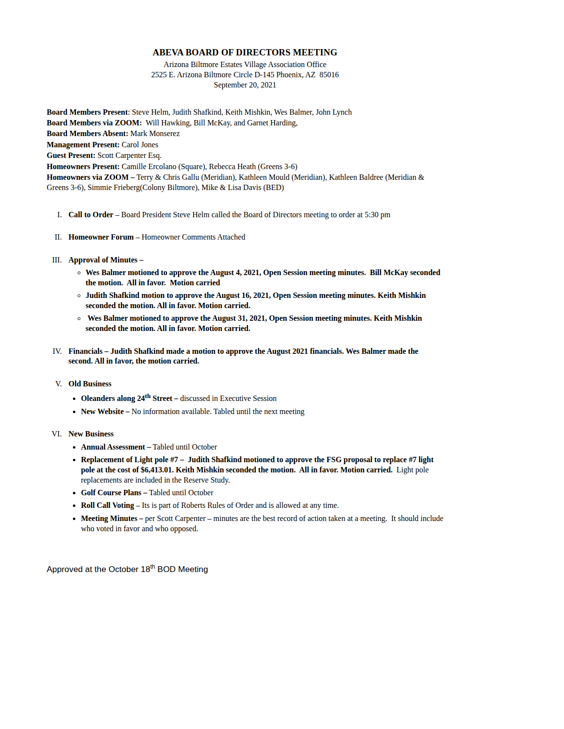ABEVA BOARD OF DIRECTORS MEETING
Arizona Biltmore Estates Village Association Office
2525 E. Arizona Biltmore Circle D-145 Phoenix, AZ 85016
September 20, 2021
Board Members Present: Steve Helm, Judith Shafkind, Keith Mishkin, Wes Balmer, John Lynch
Board Members via ZOOM: Will Hawking, Bill McKay, and Garnet Harding,
Board Members Absent: Mark Monserez
Management Present: Carol Jones
Guest Present: Scott Carpenter Esq.
Homeowners Present: Camille Ercolano (Square), Rebecca Heath (Greens 3-6)
Homeowners via ZOOM – Terry & Chris Gallu (Meridian), Kathleen Mould (Meridian), Kathleen Baldree (Meridian & Greens 3-6), Simmie Frieberg(Colony Biltmore), Mike & Lisa Davis (BED)
Call to Order – Board President Steve Helm called the Board of Directors meeting to order at 5:30 pm
Homeowner Forum – Homeowner Comments Attached
Approval of Minutes –
Wes Balmer motioned to approve the August 4, 2021, Open Session meeting minutes. Bill McKay seconded the motion. All in favor. Motion carried
Judith Shafkind motion to approve the August 16, 2021, Open Session meeting minutes. Keith Mishkin seconded the motion. All in favor. Motion carried.
Wes Balmer motioned to approve the August 31, 2021, Open Session meeting minutes. Keith Mishkin seconded the motion. All in favor. Motion carried.
Financials – Judith Shafkind made a motion to approve the August 2021 financials. Wes Balmer made the second. All in favor, the motion carried.
Old Business
Oleanders along 24th Street – discussed in Executive Session
New Website – No information available. Tabled until the next meeting
New Business
Annual Assessment – Tabled until October
Replacement of Light pole #7 – Judith Shafkind motioned to approve the FSG proposal to replace #7 light pole at the cost of $6,413.01. Keith Mishkin seconded the motion. All in favor. Motion carried. Light pole replacements are included in the Reserve Study.
Golf Course Plans – Tabled until October
Roll Call Voting – Its is part of Roberts Rules of Order and is allowed at any time.
Meeting Minutes – per Scott Carpenter – minutes are the best record of action taken at a meeting. It should include who voted in favor and who opposed.
Approved at the October 18th BOD Meeting